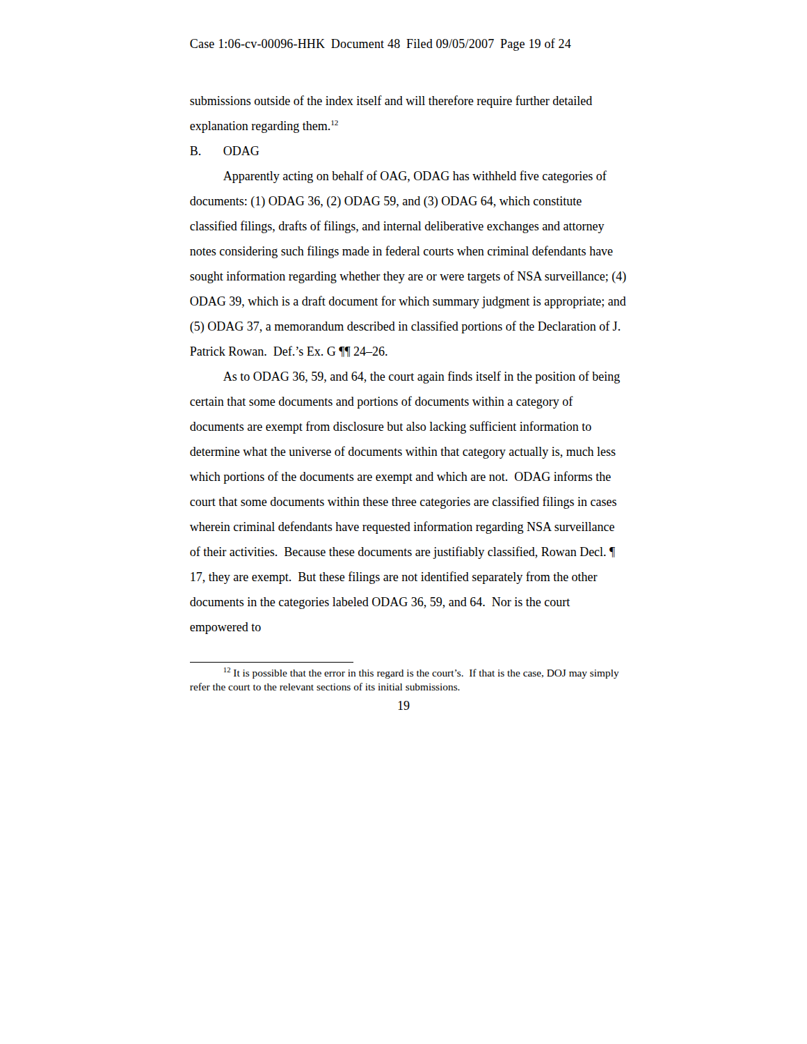Case 1:06-cv-00096-HHK Document 48 Filed 09/05/2007 Page 19 of 24
submissions outside of the index itself and will therefore require further detailed explanation regarding them.12
B. ODAG
Apparently acting on behalf of OAG, ODAG has withheld five categories of documents: (1) ODAG 36, (2) ODAG 59, and (3) ODAG 64, which constitute classified filings, drafts of filings, and internal deliberative exchanges and attorney notes considering such filings made in federal courts when criminal defendants have sought information regarding whether they are or were targets of NSA surveillance; (4) ODAG 39, which is a draft document for which summary judgment is appropriate; and (5) ODAG 37, a memorandum described in classified portions of the Declaration of J. Patrick Rowan. Def.’s Ex. G ¶¶ 24–26.
As to ODAG 36, 59, and 64, the court again finds itself in the position of being certain that some documents and portions of documents within a category of documents are exempt from disclosure but also lacking sufficient information to determine what the universe of documents within that category actually is, much less which portions of the documents are exempt and which are not. ODAG informs the court that some documents within these three categories are classified filings in cases wherein criminal defendants have requested information regarding NSA surveillance of their activities. Because these documents are justifiably classified, Rowan Decl. ¶ 17, they are exempt. But these filings are not identified separately from the other documents in the categories labeled ODAG 36, 59, and 64. Nor is the court empowered to
12 It is possible that the error in this regard is the court’s. If that is the case, DOJ may simply refer the court to the relevant sections of its initial submissions.
19